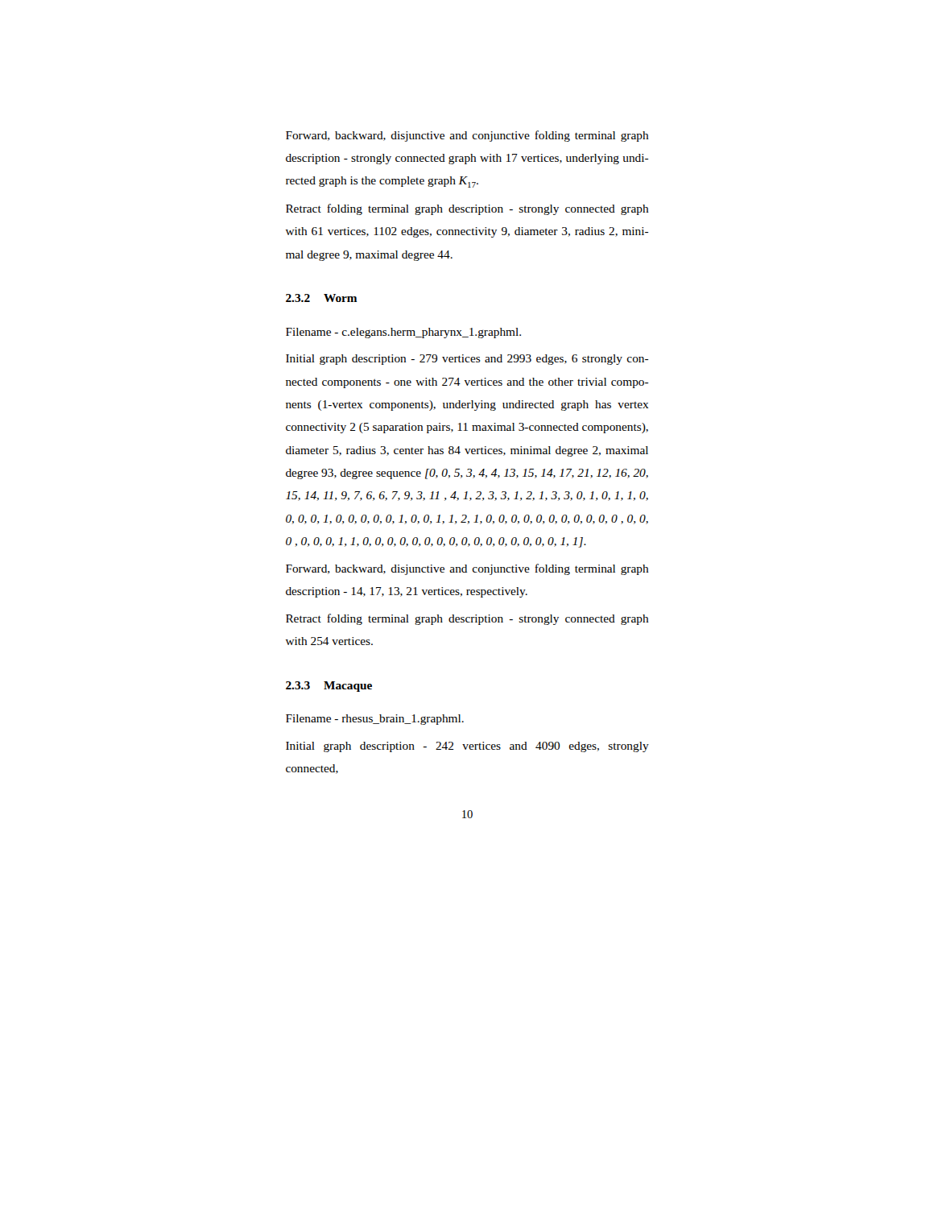Forward, backward, disjunctive and conjunctive folding terminal graph description - strongly connected graph with 17 vertices, underlying undirected graph is the complete graph K17.
Retract folding terminal graph description - strongly connected graph with 61 vertices, 1102 edges, connectivity 9, diameter 3, radius 2, minimal degree 9, maximal degree 44.
2.3.2 Worm
Filename - c.elegans.herm_pharynx_1.graphml.
Initial graph description - 279 vertices and 2993 edges, 6 strongly connected components - one with 274 vertices and the other trivial components (1-vertex components), underlying undirected graph has vertex connectivity 2 (5 saparation pairs, 11 maximal 3-connected components), diameter 5, radius 3, center has 84 vertices, minimal degree 2, maximal degree 93, degree sequence [0, 0, 5, 3, 4, 4, 13, 15, 14, 17, 21, 12, 16, 20, 15, 14, 11, 9, 7, 6, 6, 7, 9, 3, 11 , 4, 1, 2, 3, 3, 1, 2, 1, 3, 3, 0, 1, 0, 1, 1, 0, 0, 0, 0, 1, 0, 0, 0, 0, 0, 1, 0, 0, 1, 1, 2, 1, 0, 0, 0, 0, 0, 0, 0, 0, 0, 0, 0 , 0, 0, 0 , 0, 0, 0, 1, 1, 0, 0, 0, 0, 0, 0, 0, 0, 0, 0, 0, 0, 0, 0, 0, 0, 1, 1].
Forward, backward, disjunctive and conjunctive folding terminal graph description - 14, 17, 13, 21 vertices, respectively.
Retract folding terminal graph description - strongly connected graph with 254 vertices.
2.3.3 Macaque
Filename - rhesus_brain_1.graphml.
Initial graph description - 242 vertices and 4090 edges, strongly connected,
10